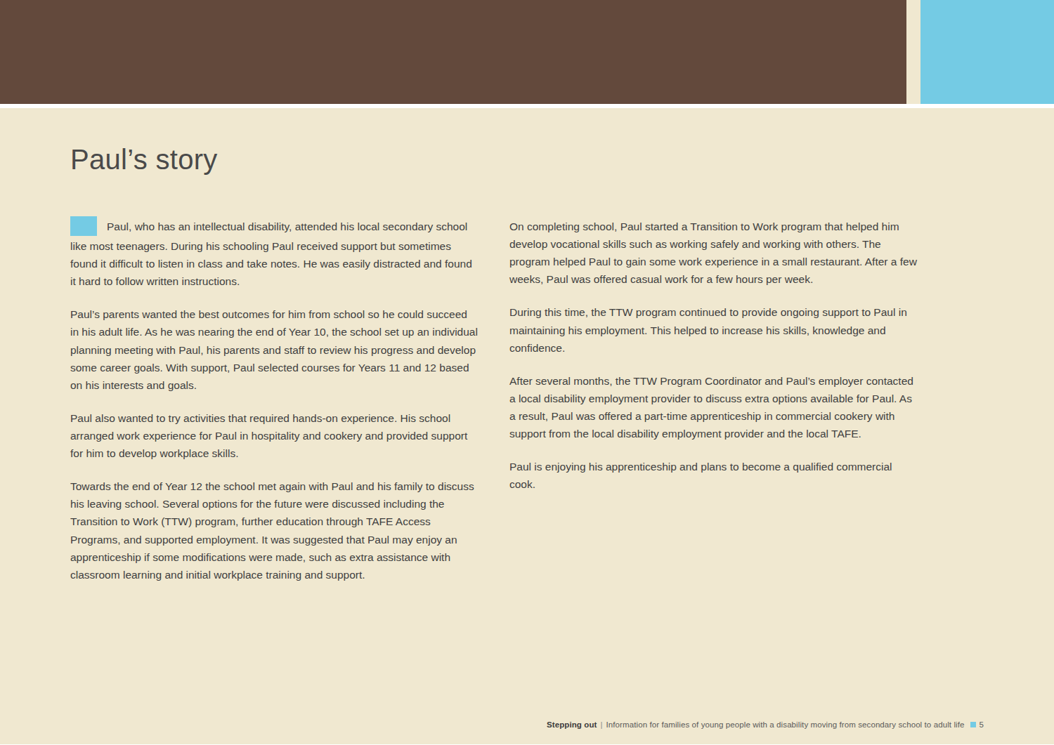Paul’s story
Paul, who has an intellectual disability, attended his local secondary school like most teenagers. During his schooling Paul received support but sometimes found it difficult to listen in class and take notes. He was easily distracted and found it hard to follow written instructions.
Paul’s parents wanted the best outcomes for him from school so he could succeed in his adult life. As he was nearing the end of Year 10, the school set up an individual planning meeting with Paul, his parents and staff to review his progress and develop some career goals. With support, Paul selected courses for Years 11 and 12 based on his interests and goals.
Paul also wanted to try activities that required hands-on experience. His school arranged work experience for Paul in hospitality and cookery and provided support for him to develop workplace skills.
Towards the end of Year 12 the school met again with Paul and his family to discuss his leaving school. Several options for the future were discussed including the Transition to Work (TTW) program, further education through TAFE Access Programs, and supported employment. It was suggested that Paul may enjoy an apprenticeship if some modifications were made, such as extra assistance with classroom learning and initial workplace training and support.
On completing school, Paul started a Transition to Work program that helped him develop vocational skills such as working safely and working with others. The program helped Paul to gain some work experience in a small restaurant. After a few weeks, Paul was offered casual work for a few hours per week.
During this time, the TTW program continued to provide ongoing support to Paul in maintaining his employment. This helped to increase his skills, knowledge and confidence.
After several months, the TTW Program Coordinator and Paul’s employer contacted a local disability employment provider to discuss extra options available for Paul. As a result, Paul was offered a part-time apprenticeship in commercial cookery with support from the local disability employment provider and the local TAFE.
Paul is enjoying his apprenticeship and plans to become a qualified commercial cook.
Stepping out|Information for families of young people with a disability moving from secondary school to adult life 5